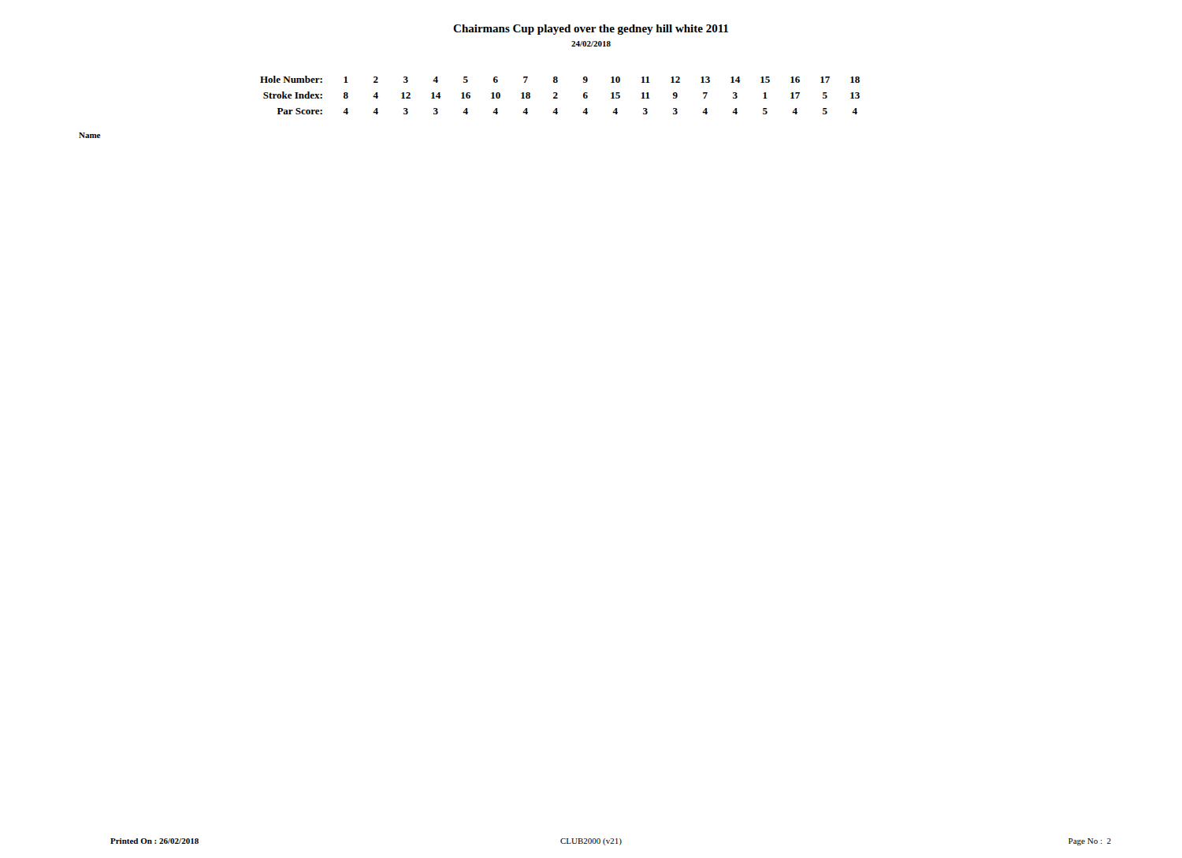Chairmans Cup played over the gedney hill white 2011
24/02/2018
| Hole Number: | 1 | 2 | 3 | 4 | 5 | 6 | 7 | 8 | 9 | 10 | 11 | 12 | 13 | 14 | 15 | 16 | 17 | 18 |
| Stroke Index: | 8 | 4 | 12 | 14 | 16 | 10 | 18 | 2 | 6 | 15 | 11 | 9 | 7 | 3 | 1 | 17 | 5 | 13 |
| Par Score: | 4 | 4 | 3 | 3 | 4 | 4 | 4 | 4 | 4 | 4 | 3 | 3 | 4 | 4 | 5 | 4 | 5 | 4 |
Name
Printed On : 26/02/2018 CLUB2000 (v21) Page No : 2